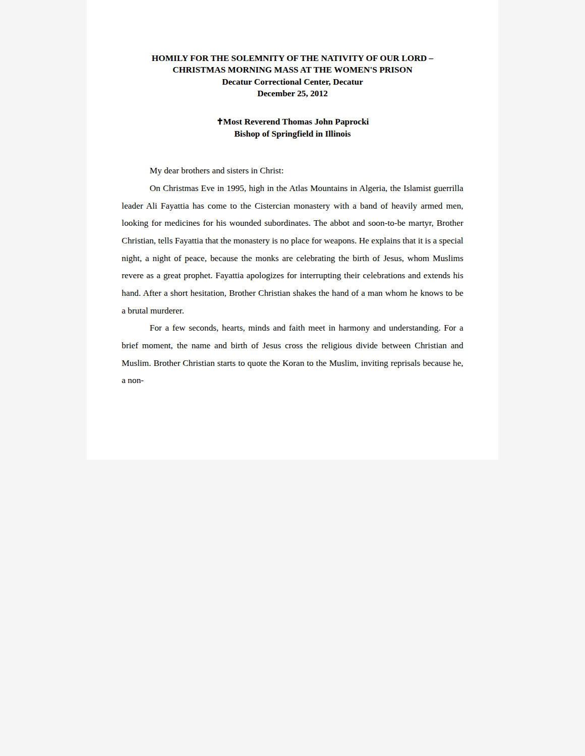Homily for the Solemnity of the Nativity of Our Lord –
Christmas Morning Mass at the Women's Prison
Decatur Correctional Center, Decatur
December 25, 2012
✝Most Reverend Thomas John Paprocki
Bishop of Springfield in Illinois
My dear brothers and sisters in Christ:
On Christmas Eve in 1995, high in the Atlas Mountains in Algeria, the Islamist guerrilla leader Ali Fayattia has come to the Cistercian monastery with a band of heavily armed men, looking for medicines for his wounded subordinates. The abbot and soon-to-be martyr, Brother Christian, tells Fayattia that the monastery is no place for weapons. He explains that it is a special night, a night of peace, because the monks are celebrating the birth of Jesus, whom Muslims revere as a great prophet. Fayattia apologizes for interrupting their celebrations and extends his hand. After a short hesitation, Brother Christian shakes the hand of a man whom he knows to be a brutal murderer.
For a few seconds, hearts, minds and faith meet in harmony and understanding. For a brief moment, the name and birth of Jesus cross the religious divide between Christian and Muslim. Brother Christian starts to quote the Koran to the Muslim, inviting reprisals because he, a non-